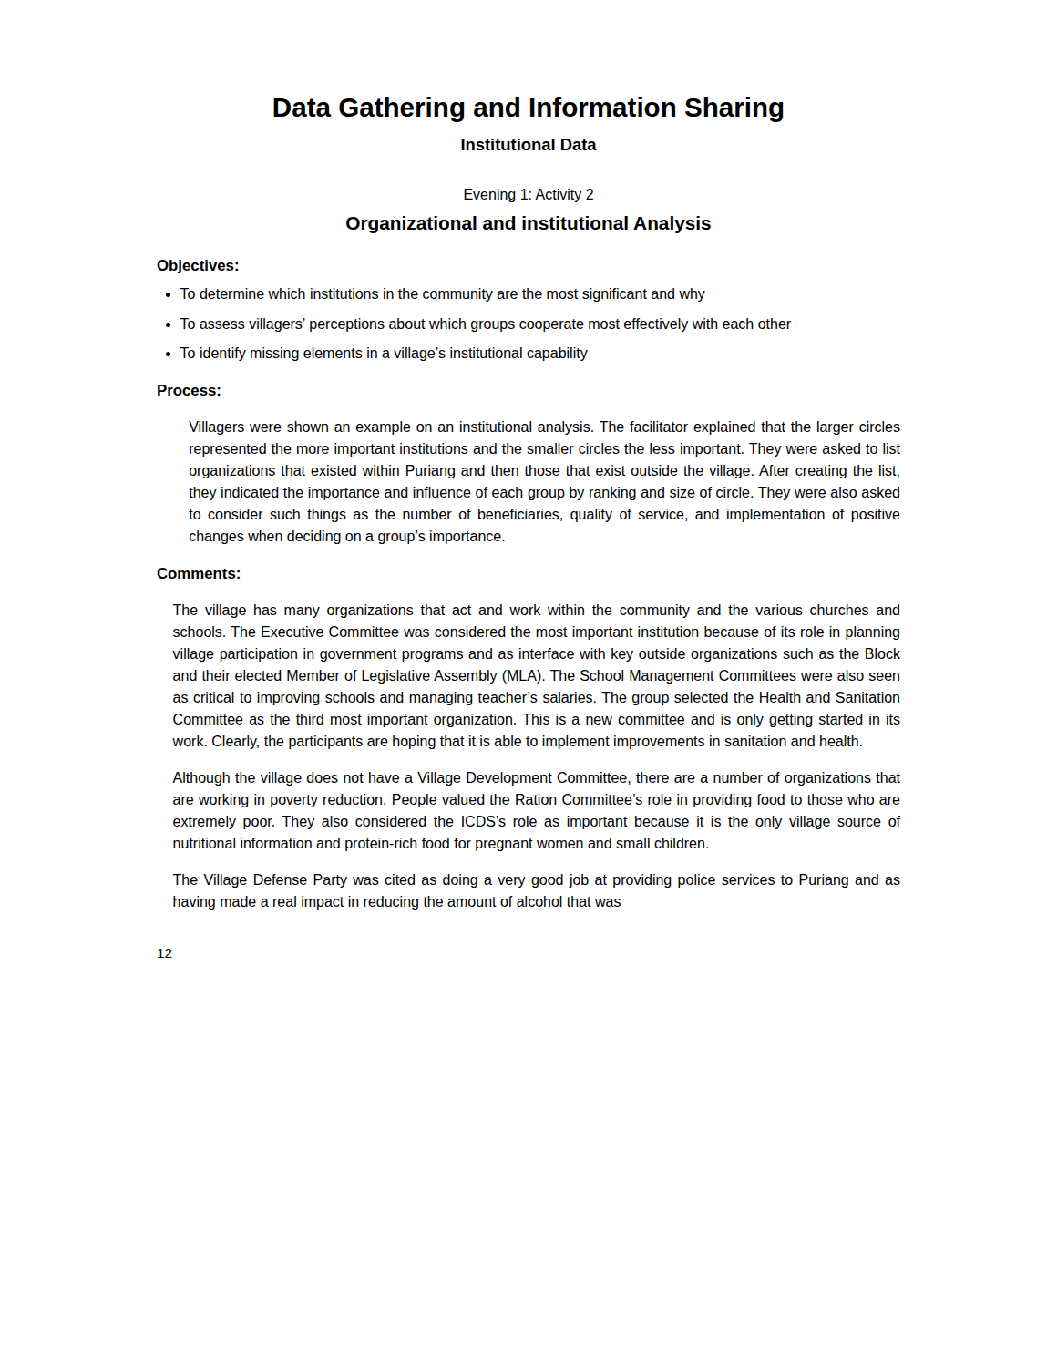Data Gathering and Information Sharing
Institutional Data
Evening 1: Activity 2
Organizational and institutional Analysis
Objectives:
To determine which institutions in the community are the most significant and why
To assess villagers’ perceptions about which groups cooperate most effectively with each other
To identify missing elements in a village’s institutional capability
Process:
Villagers were shown an example on an institutional analysis. The facilitator explained that the larger circles represented the more important institutions and the smaller circles the less important. They were asked to list organizations that existed within Puriang and then those that exist outside the village. After creating the list, they indicated the importance and influence of each group by ranking and size of circle. They were also asked to consider such things as the number of beneficiaries, quality of service, and implementation of positive changes when deciding on a group’s importance.
Comments:
The village has many organizations that act and work within the community and the various churches and schools. The Executive Committee was considered the most important institution because of its role in planning village participation in government programs and as interface with key outside organizations such as the Block and their elected Member of Legislative Assembly (MLA). The School Management Committees were also seen as critical to improving schools and managing teacher’s salaries. The group selected the Health and Sanitation Committee as the third most important organization. This is a new committee and is only getting started in its work. Clearly, the participants are hoping that it is able to implement improvements in sanitation and health.
Although the village does not have a Village Development Committee, there are a number of organizations that are working in poverty reduction. People valued the Ration Committee’s role in providing food to those who are extremely poor. They also considered the ICDS’s role as important because it is the only village source of nutritional information and protein-rich food for pregnant women and small children.
The Village Defense Party was cited as doing a very good job at providing police services to Puriang and as having made a real impact in reducing the amount of alcohol that was
12